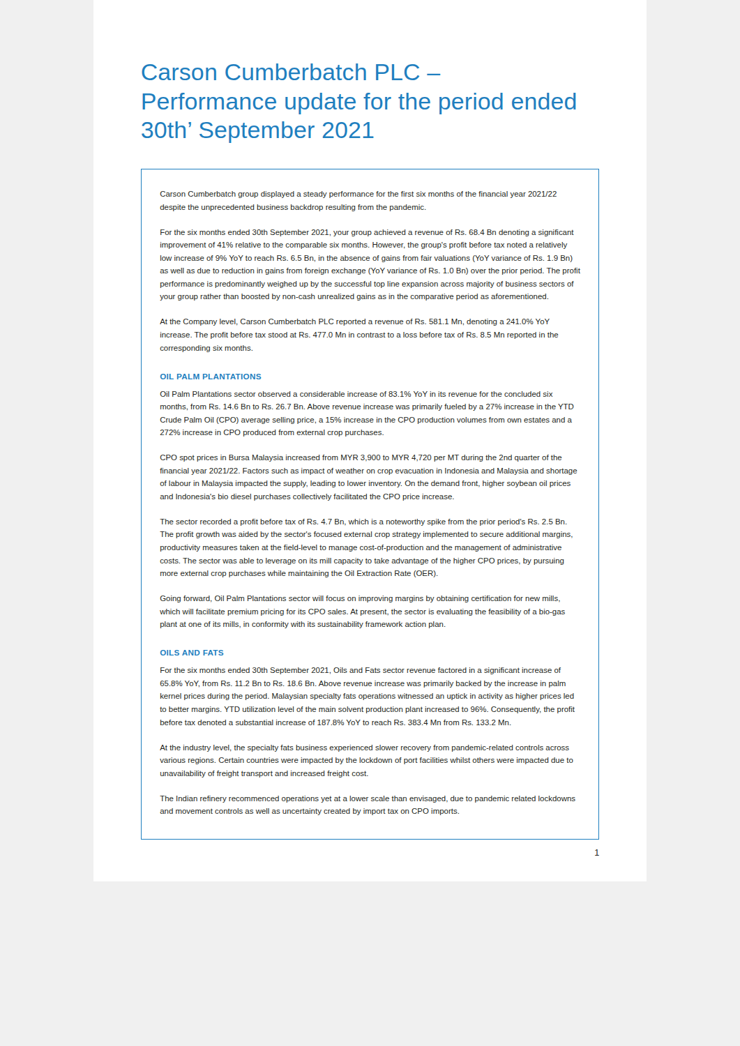Carson Cumberbatch PLC –
Performance update for the period ended
30th’ September 2021
Carson Cumberbatch group displayed a steady performance for the first six months of the financial year 2021/22 despite the unprecedented business backdrop resulting from the pandemic.
For the six months ended 30th September 2021, your group achieved a revenue of Rs. 68.4 Bn denoting a significant improvement of 41% relative to the comparable six months. However, the group's profit before tax noted a relatively low increase of 9% YoY to reach Rs. 6.5 Bn, in the absence of gains from fair valuations (YoY variance of Rs. 1.9 Bn) as well as due to reduction in gains from foreign exchange (YoY variance of Rs. 1.0 Bn) over the prior period. The profit performance is predominantly weighed up by the successful top line expansion across majority of business sectors of your group rather than boosted by non-cash unrealized gains as in the comparative period as aforementioned.
At the Company level, Carson Cumberbatch PLC reported a revenue of Rs. 581.1 Mn, denoting a 241.0% YoY increase. The profit before tax stood at Rs. 477.0 Mn in contrast to a loss before tax of Rs. 8.5 Mn reported in the corresponding six months.
Oil Palm Plantations
Oil Palm Plantations sector observed a considerable increase of 83.1% YoY in its revenue for the concluded six months, from Rs. 14.6 Bn to Rs. 26.7 Bn. Above revenue increase was primarily fueled by a 27% increase in the YTD Crude Palm Oil (CPO) average selling price, a 15% increase in the CPO production volumes from own estates and a 272% increase in CPO produced from external crop purchases.
CPO spot prices in Bursa Malaysia increased from MYR 3,900 to MYR 4,720 per MT during the 2nd quarter of the financial year 2021/22. Factors such as impact of weather on crop evacuation in Indonesia and Malaysia and shortage of labour in Malaysia impacted the supply, leading to lower inventory. On the demand front, higher soybean oil prices and Indonesia's bio diesel purchases collectively facilitated the CPO price increase.
The sector recorded a profit before tax of Rs. 4.7 Bn, which is a noteworthy spike from the prior period's Rs. 2.5 Bn. The profit growth was aided by the sector's focused external crop strategy implemented to secure additional margins, productivity measures taken at the field-level to manage cost-of-production and the management of administrative costs. The sector was able to leverage on its mill capacity to take advantage of the higher CPO prices, by pursuing more external crop purchases while maintaining the Oil Extraction Rate (OER).
Going forward, Oil Palm Plantations sector will focus on improving margins by obtaining certification for new mills, which will facilitate premium pricing for its CPO sales. At present, the sector is evaluating the feasibility of a bio-gas plant at one of its mills, in conformity with its sustainability framework action plan.
Oils and Fats
For the six months ended 30th September 2021, Oils and Fats sector revenue factored in a significant increase of 65.8% YoY, from Rs. 11.2 Bn to Rs. 18.6 Bn. Above revenue increase was primarily backed by the increase in palm kernel prices during the period. Malaysian specialty fats operations witnessed an uptick in activity as higher prices led to better margins. YTD utilization level of the main solvent production plant increased to 96%. Consequently, the profit before tax denoted a substantial increase of 187.8% YoY to reach Rs. 383.4 Mn from Rs. 133.2 Mn.
At the industry level, the specialty fats business experienced slower recovery from pandemic-related controls across various regions. Certain countries were impacted by the lockdown of port facilities whilst others were impacted due to unavailability of freight transport and increased freight cost.
The Indian refinery recommenced operations yet at a lower scale than envisaged, due to pandemic related lockdowns and movement controls as well as uncertainty created by import tax on CPO imports.
1